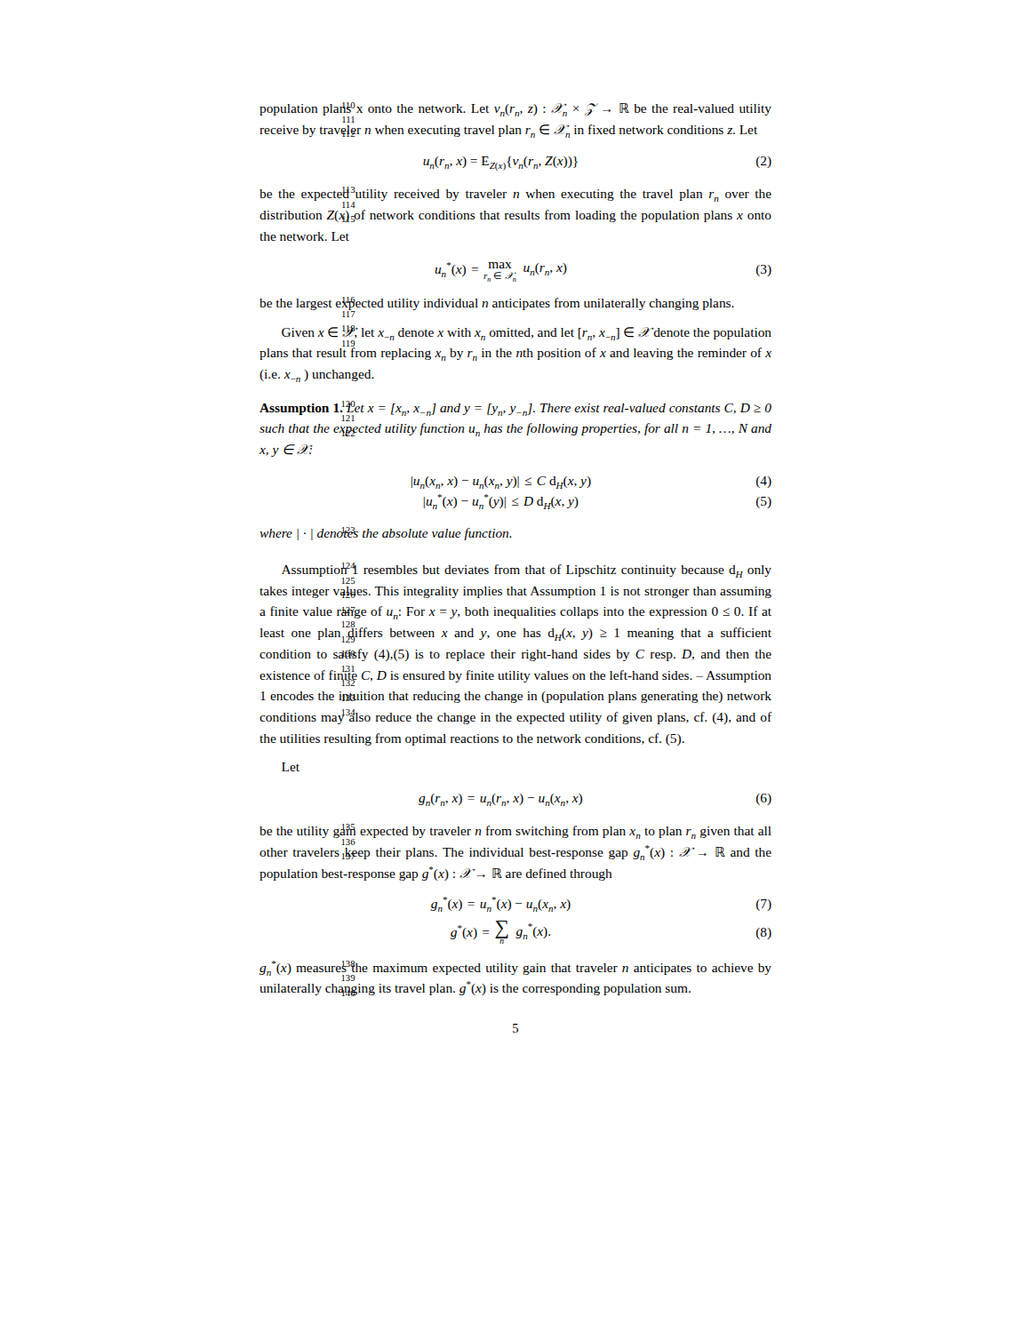110 111 112
population plans x onto the network. Let vn(rn, z) : 𝒳n × 𝒵 → ℝ be the real-valued utility receive by traveler n when executing travel plan rn ∈ 𝒳n in fixed network conditions z. Let
un(rn, x) = EZ(x){vn(rn, Z(x))}
(2)
113 114 115
be the expected utility received by traveler n when executing the travel plan rn over the distribution Z(x) of network conditions that results from loading the population plans x onto the network. Let
un*(x) = max rn ∈ 𝒳n un(rn, x)
(3)
116 117 118 119
be the largest expected utility individual n anticipates from unilaterally changing plans.
Given x ∈ 𝒳, let x−n denote x with xn omitted, and let [rn, x−n] ∈ 𝒳 denote the population plans that result from replacing xn by rn in the nth position of x and leaving the reminder of x (i.e. x−n ) unchanged.
120 121 122
Assumption 1. Let x = [xn, x−n] and y = [yn, y−n]. There exist real-valued constants C, D ≥ 0 such that the expected utility function un has the following properties, for all n = 1, …, N and x, y ∈ 𝒳:
|un(xn, x) − un(xn, y)| ≤ C dH(x, y)
(4)
|un*(x) − un*(y)| ≤ D dH(x, y)
(5)
123
where | · | denotes the absolute value function.
124 125 126 127 128 129 130 131 132 133 134
Assumption 1 resembles but deviates from that of Lipschitz continuity because dH only takes integer values. This integrality implies that Assumption 1 is not stronger than assuming a finite value range of un: For x = y, both inequalities collaps into the expression 0 ≤ 0. If at least one plan differs between x and y, one has dH(x, y) ≥ 1 meaning that a sufficient condition to satisfy (4),(5) is to replace their right-hand sides by C resp. D, and then the existence of finite C, D is ensured by finite utility values on the left-hand sides. – Assumption 1 encodes the intuition that reducing the change in (population plans generating the) network conditions may also reduce the change in the expected utility of given plans, cf. (4), and of the utilities resulting from optimal reactions to the network conditions, cf. (5).
Let
gn(rn, x) = un(rn, x) − un(xn, x)
(6)
135 136 137
be the utility gain expected by traveler n from switching from plan xn to plan rn given that all other travelers keep their plans. The individual best-response gap gn*(x) : 𝒳 → ℝ and the population best-response gap g*(x) : 𝒳 → ℝ are defined through
gn*(x) = un*(x) − un(xn, x)
(7)
g*(x) = ∑ n gn*(x).
(8)
138 139 140
gn*(x) measures the maximum expected utility gain that traveler n anticipates to achieve by unilaterally changing its travel plan. g*(x) is the corresponding population sum.
5